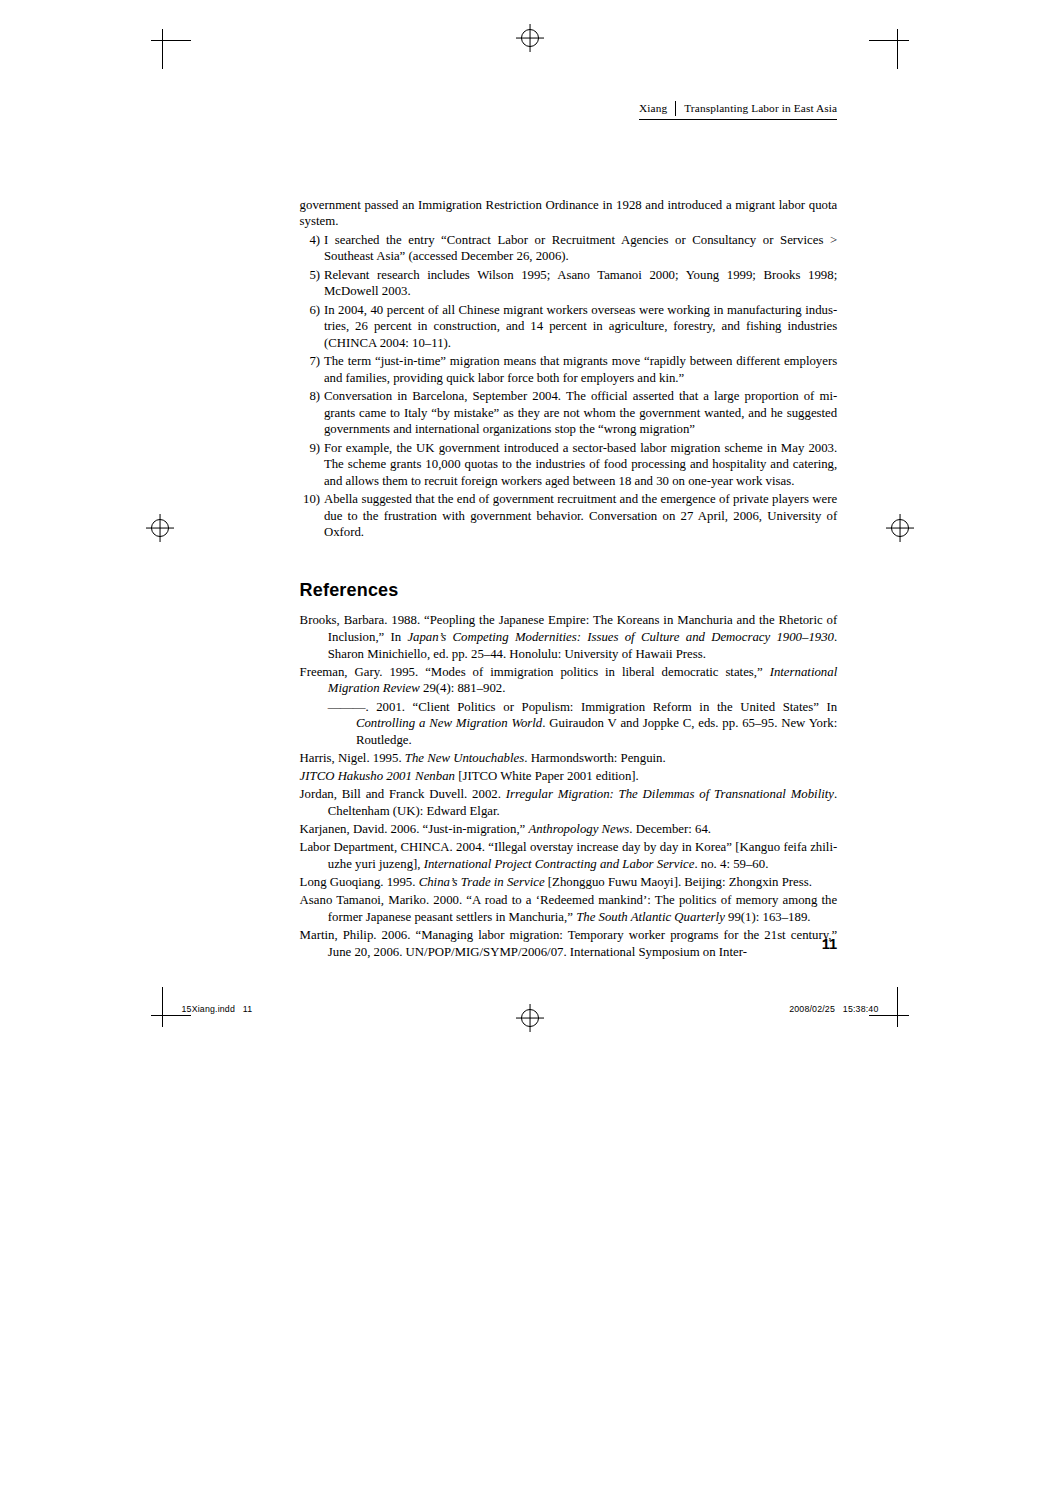Xiang Transplanting Labor in East Asia
government passed an Immigration Restriction Ordinance in 1928 and introduced a migrant labor quota system.
4) I searched the entry “Contract Labor or Recruitment Agencies or Consultancy or Services > Southeast Asia” (accessed December 26, 2006).
5) Relevant research includes Wilson 1995; Asano Tamanoi 2000; Young 1999; Brooks 1998; McDowell 2003.
6) In 2004, 40 percent of all Chinese migrant workers overseas were working in manufacturing industries, 26 percent in construction, and 14 percent in agriculture, forestry, and fishing industries (CHINCA 2004: 10–11).
7) The term “just-in-time” migration means that migrants move “rapidly between different employers and families, providing quick labor force both for employers and kin.”
8) Conversation in Barcelona, September 2004. The official asserted that a large proportion of migrants came to Italy “by mistake” as they are not whom the government wanted, and he suggested governments and international organizations stop the “wrong migration”
9) For example, the UK government introduced a sector-based labor migration scheme in May 2003. The scheme grants 10,000 quotas to the industries of food processing and hospitality and catering, and allows them to recruit foreign workers aged between 18 and 30 on one-year work visas.
10) Abella suggested that the end of government recruitment and the emergence of private players were due to the frustration with government behavior. Conversation on 27 April, 2006, University of Oxford.
References
Brooks, Barbara. 1988. “Peopling the Japanese Empire: The Koreans in Manchuria and the Rhetoric of Inclusion,” In Japan’s Competing Modernities: Issues of Culture and Democracy 1900–1930. Sharon Minichiello, ed. pp. 25–44. Honolulu: University of Hawaii Press.
Freeman, Gary. 1995. “Modes of immigration politics in liberal democratic states,” International Migration Review 29(4): 881–902.
———. 2001. “Client Politics or Populism: Immigration Reform in the United States” In Controlling a New Migration World. Guiraudon V and Joppke C, eds. pp. 65–95. New York: Routledge.
Harris, Nigel. 1995. The New Untouchables. Harmondsworth: Penguin.
JITCO Hakusho 2001 Nenban [JITCO White Paper 2001 edition].
Jordan, Bill and Franck Duvell. 2002. Irregular Migration: The Dilemmas of Transnational Mobility. Cheltenham (UK): Edward Elgar.
Karjanen, David. 2006. “Just-in-migration,” Anthropology News. December: 64.
Labor Department, CHINCA. 2004. “Illegal overstay increase day by day in Korea” [Kanguo feifa zhiliuzhe yuri juzeng], International Project Contracting and Labor Service. no. 4: 59–60.
Long Guoqiang. 1995. China’s Trade in Service [Zhongguo Fuwu Maoyi]. Beijing: Zhongxin Press.
Asano Tamanoi, Mariko. 2000. “A road to a ‘Redeemed mankind’: The politics of memory among the former Japanese peasant settlers in Manchuria,” The South Atlantic Quarterly 99(1): 163–189.
Martin, Philip. 2006. “Managing labor migration: Temporary worker programs for the 21st century,” June 20, 2006. UN/POP/MIG/SYMP/2006/07. International Symposium on Inter-
11
15Xiang.indd 11 2008/02/25 15:38:40